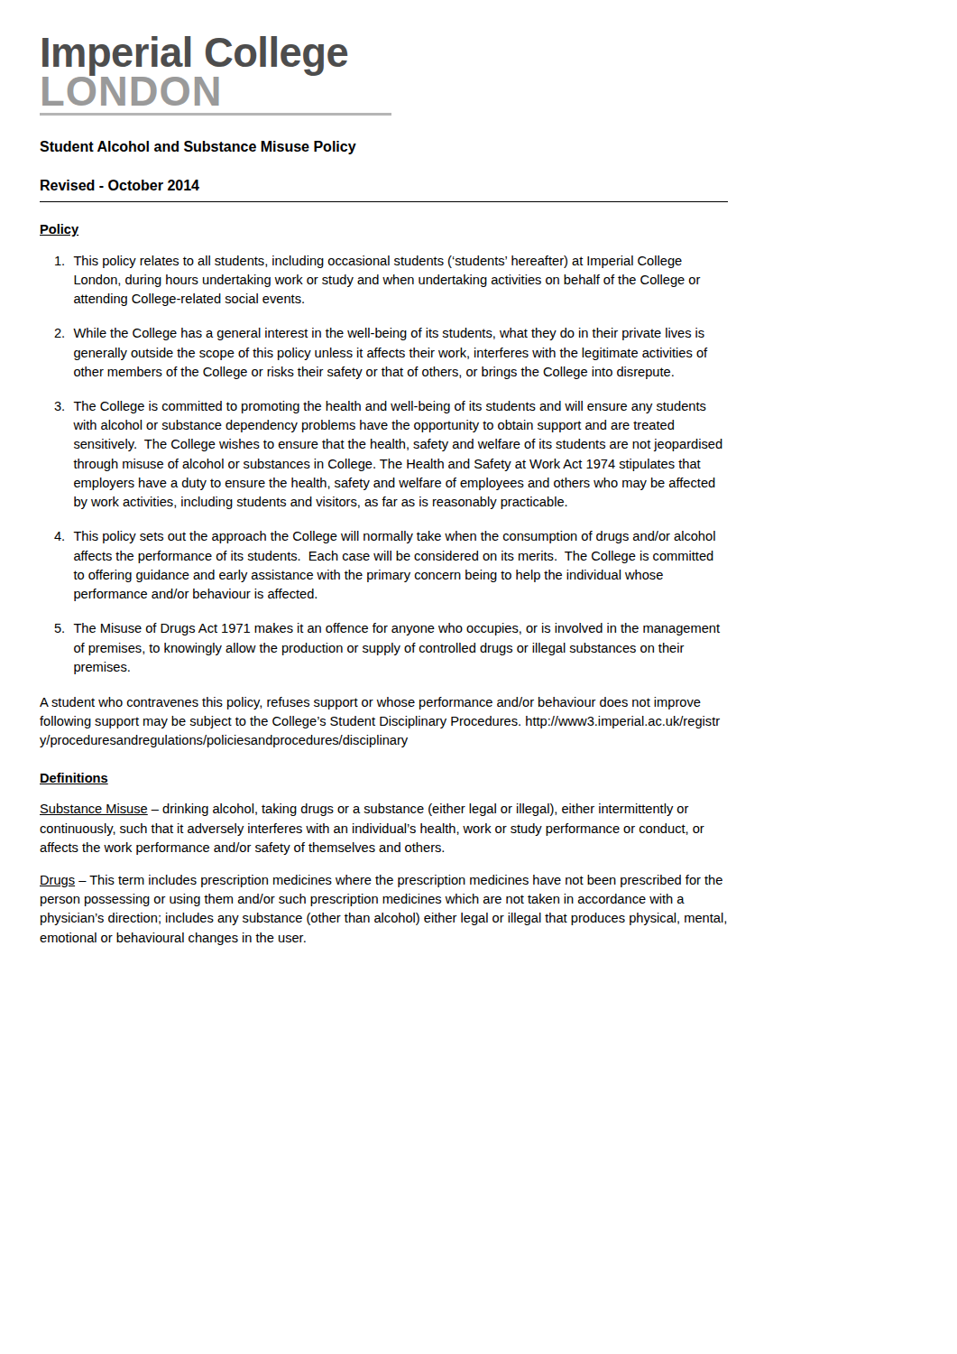Imperial College LONDON
Student Alcohol and Substance Misuse Policy
Revised - October 2014
Policy
This policy relates to all students, including occasional students (‘students’ hereafter) at Imperial College London, during hours undertaking work or study and when undertaking activities on behalf of the College or attending College-related social events.
While the College has a general interest in the well-being of its students, what they do in their private lives is generally outside the scope of this policy unless it affects their work, interferes with the legitimate activities of other members of the College or risks their safety or that of others, or brings the College into disrepute.
The College is committed to promoting the health and well-being of its students and will ensure any students with alcohol or substance dependency problems have the opportunity to obtain support and are treated sensitively. The College wishes to ensure that the health, safety and welfare of its students are not jeopardised through misuse of alcohol or substances in College. The Health and Safety at Work Act 1974 stipulates that employers have a duty to ensure the health, safety and welfare of employees and others who may be affected by work activities, including students and visitors, as far as is reasonably practicable.
This policy sets out the approach the College will normally take when the consumption of drugs and/or alcohol affects the performance of its students. Each case will be considered on its merits. The College is committed to offering guidance and early assistance with the primary concern being to help the individual whose performance and/or behaviour is affected.
The Misuse of Drugs Act 1971 makes it an offence for anyone who occupies, or is involved in the management of premises, to knowingly allow the production or supply of controlled drugs or illegal substances on their premises.
A student who contravenes this policy, refuses support or whose performance and/or behaviour does not improve following support may be subject to the College’s Student Disciplinary Procedures. http://www3.imperial.ac.uk/registry/proceduresandregulations/policiesandprocedures/disciplinary
Definitions
Substance Misuse – drinking alcohol, taking drugs or a substance (either legal or illegal), either intermittently or continuously, such that it adversely interferes with an individual’s health, work or study performance or conduct, or affects the work performance and/or safety of themselves and others.
Drugs – This term includes prescription medicines where the prescription medicines have not been prescribed for the person possessing or using them and/or such prescription medicines which are not taken in accordance with a physician’s direction; includes any substance (other than alcohol) either legal or illegal that produces physical, mental, emotional or behavioural changes in the user.